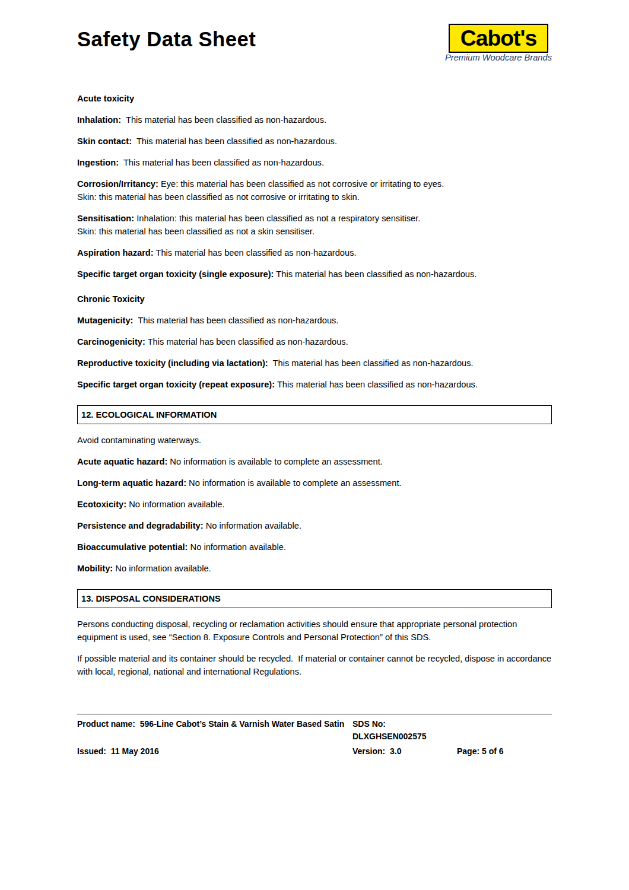Safety Data Sheet
Cabot's
Premium Woodcare Brands
Acute toxicity
Inhalation: This material has been classified as non-hazardous.
Skin contact: This material has been classified as non-hazardous.
Ingestion: This material has been classified as non-hazardous.
Corrosion/Irritancy: Eye: this material has been classified as not corrosive or irritating to eyes.
Skin: this material has been classified as not corrosive or irritating to skin.
Sensitisation: Inhalation: this material has been classified as not a respiratory sensitiser.
Skin: this material has been classified as not a skin sensitiser.
Aspiration hazard: This material has been classified as non-hazardous.
Specific target organ toxicity (single exposure): This material has been classified as non-hazardous.
Chronic Toxicity
Mutagenicity: This material has been classified as non-hazardous.
Carcinogenicity: This material has been classified as non-hazardous.
Reproductive toxicity (including via lactation): This material has been classified as non-hazardous.
Specific target organ toxicity (repeat exposure): This material has been classified as non-hazardous.
12. ECOLOGICAL INFORMATION
Avoid contaminating waterways.
Acute aquatic hazard: No information is available to complete an assessment.
Long-term aquatic hazard: No information is available to complete an assessment.
Ecotoxicity: No information available.
Persistence and degradability: No information available.
Bioaccumulative potential: No information available.
Mobility: No information available.
13. DISPOSAL CONSIDERATIONS
Persons conducting disposal, recycling or reclamation activities should ensure that appropriate personal protection equipment is used, see “Section 8. Exposure Controls and Personal Protection” of this SDS.
If possible material and its container should be recycled. If material or container cannot be recycled, dispose in accordance with local, regional, national and international Regulations.
Product name: 596-Line Cabot’s Stain & Varnish Water Based Satin
SDS No: DLXGHSEN002575
Issued: 11 May 2016
Version: 3.0
Page: 5 of 6